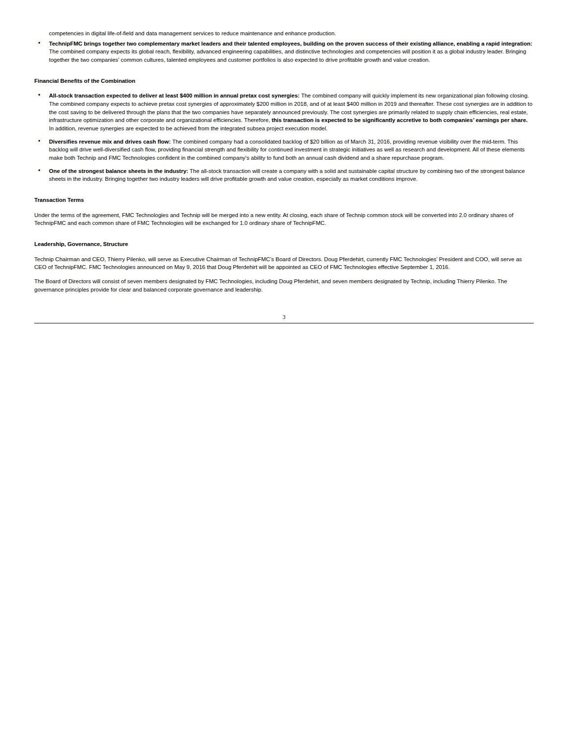competencies in digital life-of-field and data management services to reduce maintenance and enhance production.
TechnipFMC brings together two complementary market leaders and their talented employees, building on the proven success of their existing alliance, enabling a rapid integration: The combined company expects its global reach, flexibility, advanced engineering capabilities, and distinctive technologies and competencies will position it as a global industry leader. Bringing together the two companies’ common cultures, talented employees and customer portfolios is also expected to drive profitable growth and value creation.
Financial Benefits of the Combination
All-stock transaction expected to deliver at least $400 million in annual pretax cost synergies: The combined company will quickly implement its new organizational plan following closing. The combined company expects to achieve pretax cost synergies of approximately $200 million in 2018, and of at least $400 million in 2019 and thereafter. These cost synergies are in addition to the cost saving to be delivered through the plans that the two companies have separately announced previously. The cost synergies are primarily related to supply chain efficiencies, real estate, infrastructure optimization and other corporate and organizational efficiencies. Therefore, this transaction is expected to be significantly accretive to both companies’ earnings per share. In addition, revenue synergies are expected to be achieved from the integrated subsea project execution model.
Diversifies revenue mix and drives cash flow: The combined company had a consolidated backlog of $20 billion as of March 31, 2016, providing revenue visibility over the mid-term. This backlog will drive well-diversified cash flow, providing financial strength and flexibility for continued investment in strategic initiatives as well as research and development. All of these elements make both Technip and FMC Technologies confident in the combined company’s ability to fund both an annual cash dividend and a share repurchase program.
One of the strongest balance sheets in the industry: The all-stock transaction will create a company with a solid and sustainable capital structure by combining two of the strongest balance sheets in the industry. Bringing together two industry leaders will drive profitable growth and value creation, especially as market conditions improve.
Transaction Terms
Under the terms of the agreement, FMC Technologies and Technip will be merged into a new entity. At closing, each share of Technip common stock will be converted into 2.0 ordinary shares of TechnipFMC and each common share of FMC Technologies will be exchanged for 1.0 ordinary share of TechnipFMC.
Leadership, Governance, Structure
Technip Chairman and CEO, Thierry Pilenko, will serve as Executive Chairman of TechnipFMC’s Board of Directors. Doug Pferdehirt, currently FMC Technologies’ President and COO, will serve as CEO of TechnipFMC. FMC Technologies announced on May 9, 2016 that Doug Pferdehirt will be appointed as CEO of FMC Technologies effective September 1, 2016.
The Board of Directors will consist of seven members designated by FMC Technologies, including Doug Pferdehirt, and seven members designated by Technip, including Thierry Pilenko. The governance principles provide for clear and balanced corporate governance and leadership.
3